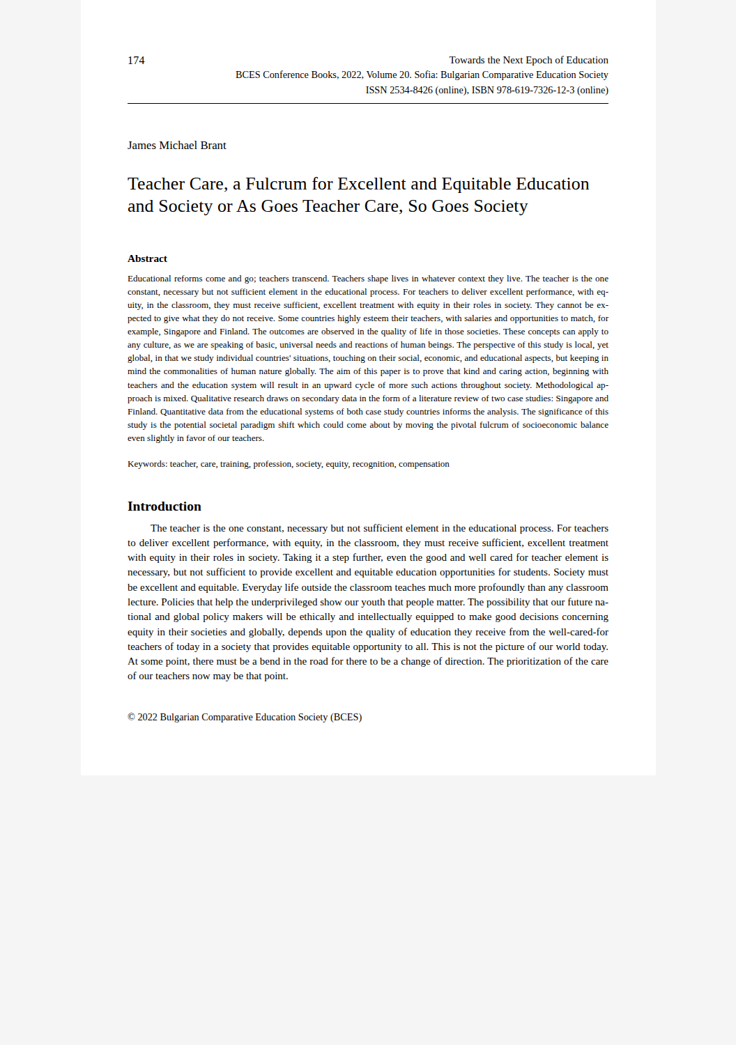174 Towards the Next Epoch of Education BCES Conference Books, 2022, Volume 20. Sofia: Bulgarian Comparative Education Society ISSN 2534-8426 (online), ISBN 978-619-7326-12-3 (online)
James Michael Brant
Teacher Care, a Fulcrum for Excellent and Equitable Education and Society or As Goes Teacher Care, So Goes Society
Abstract
Educational reforms come and go; teachers transcend. Teachers shape lives in whatever context they live. The teacher is the one constant, necessary but not sufficient element in the educational process. For teachers to deliver excellent performance, with equity, in the classroom, they must receive sufficient, excellent treatment with equity in their roles in society. They cannot be expected to give what they do not receive. Some countries highly esteem their teachers, with salaries and opportunities to match, for example, Singapore and Finland. The outcomes are observed in the quality of life in those societies. These concepts can apply to any culture, as we are speaking of basic, universal needs and reactions of human beings. The perspective of this study is local, yet global, in that we study individual countries' situations, touching on their social, economic, and educational aspects, but keeping in mind the commonalities of human nature globally. The aim of this paper is to prove that kind and caring action, beginning with teachers and the education system will result in an upward cycle of more such actions throughout society. Methodological approach is mixed. Qualitative research draws on secondary data in the form of a literature review of two case studies: Singapore and Finland. Quantitative data from the educational systems of both case study countries informs the analysis. The significance of this study is the potential societal paradigm shift which could come about by moving the pivotal fulcrum of socioeconomic balance even slightly in favor of our teachers.
Keywords: teacher, care, training, profession, society, equity, recognition, compensation
Introduction
The teacher is the one constant, necessary but not sufficient element in the educational process. For teachers to deliver excellent performance, with equity, in the classroom, they must receive sufficient, excellent treatment with equity in their roles in society. Taking it a step further, even the good and well cared for teacher element is necessary, but not sufficient to provide excellent and equitable education opportunities for students. Society must be excellent and equitable. Everyday life outside the classroom teaches much more profoundly than any classroom lecture. Policies that help the underprivileged show our youth that people matter. The possibility that our future national and global policy makers will be ethically and intellectually equipped to make good decisions concerning equity in their societies and globally, depends upon the quality of education they receive from the well-cared-for teachers of today in a society that provides equitable opportunity to all. This is not the picture of our world today. At some point, there must be a bend in the road for there to be a change of direction. The prioritization of the care of our teachers now may be that point.
© 2022 Bulgarian Comparative Education Society (BCES)